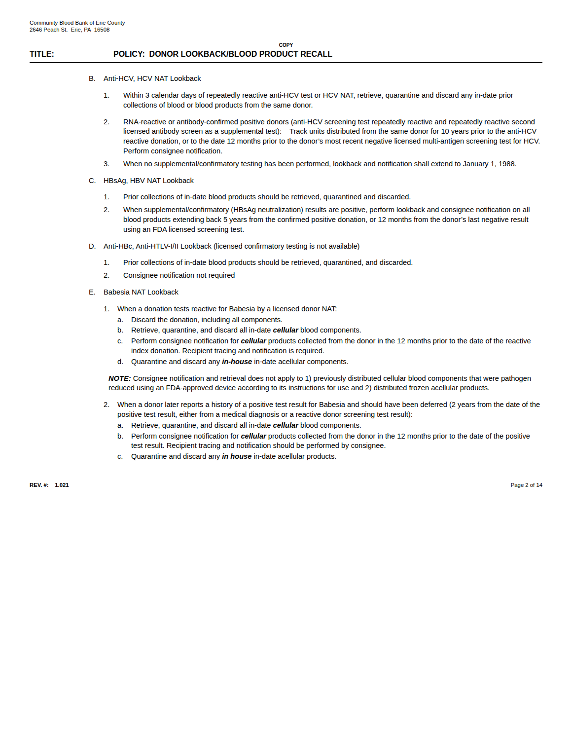Community Blood Bank of Erie County
2646 Peach St. Erie, PA 16508
COPY
TITLE:
POLICY: DONOR LOOKBACK/BLOOD PRODUCT RECALL
B.
Anti-HCV, HCV NAT Lookback
1.
Within 3 calendar days of repeatedly reactive anti-HCV test or HCV NAT, retrieve, quarantine and discard any in-date prior collections of blood or blood products from the same donor.
2.
RNA-reactive or antibody-confirmed positive donors (anti-HCV screening test repeatedly reactive and repeatedly reactive second licensed antibody screen as a supplemental test): Track units distributed from the same donor for 10 years prior to the anti-HCV reactive donation, or to the date 12 months prior to the donor’s most recent negative licensed multi-antigen screening test for HCV. Perform consignee notification.
3.
When no supplemental/confirmatory testing has been performed, lookback and notification shall extend to January 1, 1988.
C.
HBsAg, HBV NAT Lookback
1.
Prior collections of in-date blood products should be retrieved, quarantined and discarded.
2.
When supplemental/confirmatory (HBsAg neutralization) results are positive, perform lookback and consignee notification on all blood products extending back 5 years from the confirmed positive donation, or 12 months from the donor’s last negative result using an FDA licensed screening test.
D.
Anti-HBc, Anti-HTLV-I/II Lookback (licensed confirmatory testing is not available)
1.
Prior collections of in-date blood products should be retrieved, quarantined, and discarded.
2.
Consignee notification not required
E.
Babesia NAT Lookback
1.
When a donation tests reactive for Babesia by a licensed donor NAT:
a.
Discard the donation, including all components.
b.
Retrieve, quarantine, and discard all in-date cellular blood components.
c.
Perform consignee notification for cellular products collected from the donor in the 12 months prior to the date of the reactive index donation. Recipient tracing and notification is required.
d.
Quarantine and discard any in-house in-date acellular components.
NOTE: Consignee notification and retrieval does not apply to 1) previously distributed cellular blood components that were pathogen reduced using an FDA-approved device according to its instructions for use and 2) distributed frozen acellular products.
2.
When a donor later reports a history of a positive test result for Babesia and should have been deferred (2 years from the date of the positive test result, either from a medical diagnosis or a reactive donor screening test result):
a.
Retrieve, quarantine, and discard all in-date cellular blood components.
b.
Perform consignee notification for cellular products collected from the donor in the 12 months prior to the date of the positive test result. Recipient tracing and notification should be performed by consignee.
c.
Quarantine and discard any in house in-date acellular products.
REV. #: 1.021
Page 2 of 14